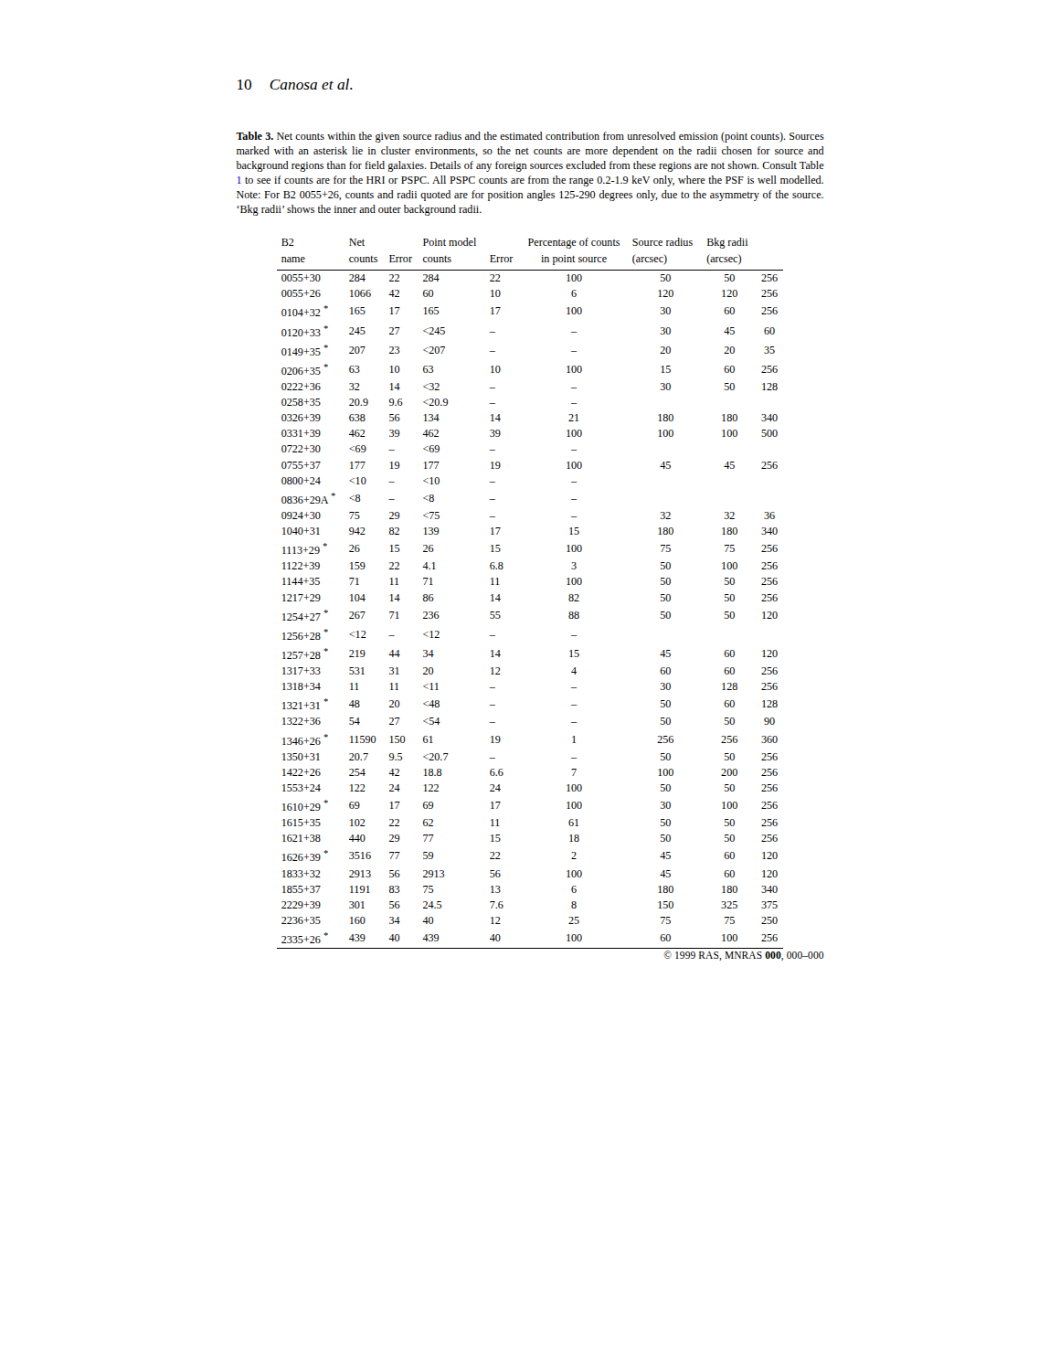10 Canosa et al.
Table 3. Net counts within the given source radius and the estimated contribution from unresolved emission (point counts). Sources marked with an asterisk lie in cluster environments, so the net counts are more dependent on the radii chosen for source and background regions than for field galaxies. Details of any foreign sources excluded from these regions are not shown. Consult Table 1 to see if counts are for the HRI or PSPC. All PSPC counts are from the range 0.2-1.9 keV only, where the PSF is well modelled. Note: For B2 0055+26, counts and radii quoted are for position angles 125-290 degrees only, due to the asymmetry of the source. ‘Bkg radii’ shows the inner and outer background radii.
| B2 | Net | | Point model | | Percentage of counts | Source radius | Bkg radii | |
| --- | --- | --- | --- | --- | --- | --- | --- | --- |
| name | counts | Error | counts | Error | in point source | (arcsec) | (arcsec) | |
| 0055+30 | 284 | 22 | 284 | 22 | 100 | 50 | 50 | 256 |
| 0055+26 | 1066 | 42 | 60 | 10 | 6 | 120 | 120 | 256 |
| 0104+32 * | 165 | 17 | 165 | 17 | 100 | 30 | 60 | 256 |
| 0120+33 * | 245 | 27 | <245 | – | – | 30 | 45 | 60 |
| 0149+35 * | 207 | 23 | <207 | – | – | 20 | 20 | 35 |
| 0206+35 * | 63 | 10 | 63 | 10 | 100 | 15 | 60 | 256 |
| 0222+36 | 32 | 14 | <32 | – | – | 30 | 50 | 128 |
| 0258+35 | 20.9 | 9.6 | <20.9 | – | – | | | |
| 0326+39 | 638 | 56 | 134 | 14 | 21 | 180 | 180 | 340 |
| 0331+39 | 462 | 39 | 462 | 39 | 100 | 100 | 100 | 500 |
| 0722+30 | <69 | – | <69 | – | – | | | |
| 0755+37 | 177 | 19 | 177 | 19 | 100 | 45 | 45 | 256 |
| 0800+24 | <10 | – | <10 | – | – | | | |
| 0836+29A * | <8 | – | <8 | – | – | | | |
| 0924+30 | 75 | 29 | <75 | – | – | 32 | 32 | 36 |
| 1040+31 | 942 | 82 | 139 | 17 | 15 | 180 | 180 | 340 |
| 1113+29 * | 26 | 15 | 26 | 15 | 100 | 75 | 75 | 256 |
| 1122+39 | 159 | 22 | 4.1 | 6.8 | 3 | 50 | 100 | 256 |
| 1144+35 | 71 | 11 | 71 | 11 | 100 | 50 | 50 | 256 |
| 1217+29 | 104 | 14 | 86 | 14 | 82 | 50 | 50 | 256 |
| 1254+27 * | 267 | 71 | 236 | 55 | 88 | 50 | 50 | 120 |
| 1256+28 * | <12 | – | <12 | – | – | | | |
| 1257+28 * | 219 | 44 | 34 | 14 | 15 | 45 | 60 | 120 |
| 1317+33 | 531 | 31 | 20 | 12 | 4 | 60 | 60 | 256 |
| 1318+34 | 11 | 11 | <11 | – | – | 30 | 128 | 256 |
| 1321+31 * | 48 | 20 | <48 | – | – | 50 | 60 | 128 |
| 1322+36 | 54 | 27 | <54 | – | – | 50 | 50 | 90 |
| 1346+26 * | 11590 | 150 | 61 | 19 | 1 | 256 | 256 | 360 |
| 1350+31 | 20.7 | 9.5 | <20.7 | – | – | 50 | 50 | 256 |
| 1422+26 | 254 | 42 | 18.8 | 6.6 | 7 | 100 | 200 | 256 |
| 1553+24 | 122 | 24 | 122 | 24 | 100 | 50 | 50 | 256 |
| 1610+29 * | 69 | 17 | 69 | 17 | 100 | 30 | 100 | 256 |
| 1615+35 | 102 | 22 | 62 | 11 | 61 | 50 | 50 | 256 |
| 1621+38 | 440 | 29 | 77 | 15 | 18 | 50 | 50 | 256 |
| 1626+39 * | 3516 | 77 | 59 | 22 | 2 | 45 | 60 | 120 |
| 1833+32 | 2913 | 56 | 2913 | 56 | 100 | 45 | 60 | 120 |
| 1855+37 | 1191 | 83 | 75 | 13 | 6 | 180 | 180 | 340 |
| 2229+39 | 301 | 56 | 24.5 | 7.6 | 8 | 150 | 325 | 375 |
| 2236+35 | 160 | 34 | 40 | 12 | 25 | 75 | 75 | 250 |
| 2335+26 * | 439 | 40 | 439 | 40 | 100 | 60 | 100 | 256 |
© 1999 RAS, MNRAS 000, 000–000